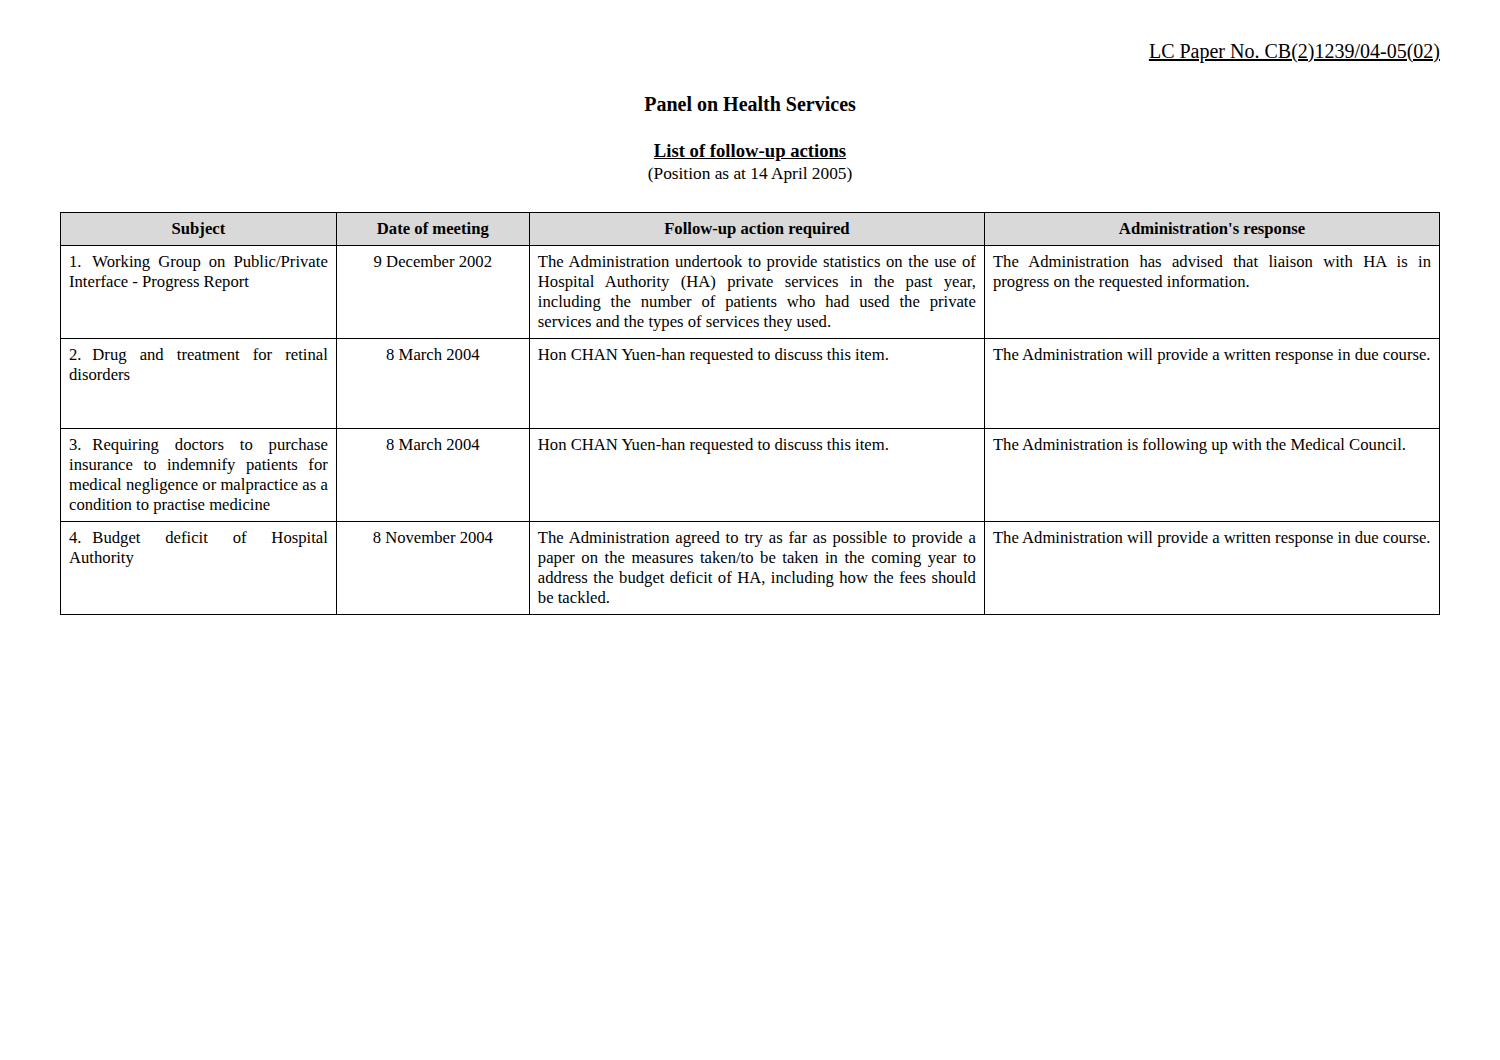LC Paper No. CB(2)1239/04-05(02)
Panel on Health Services
List of follow-up actions
(Position as at 14 April 2005)
| Subject | Date of meeting | Follow-up action required | Administration's response |
| --- | --- | --- | --- |
| 1. Working Group on Public/Private Interface - Progress Report | 9 December 2002 | The Administration undertook to provide statistics on the use of Hospital Authority (HA) private services in the past year, including the number of patients who had used the private services and the types of services they used. | The Administration has advised that liaison with HA is in progress on the requested information. |
| 2. Drug and treatment for retinal disorders | 8 March 2004 | Hon CHAN Yuen-han requested to discuss this item. | The Administration will provide a written response in due course. |
| 3. Requiring doctors to purchase insurance to indemnify patients for medical negligence or malpractice as a condition to practise medicine | 8 March 2004 | Hon CHAN Yuen-han requested to discuss this item. | The Administration is following up with the Medical Council. |
| 4. Budget deficit of Hospital Authority | 8 November 2004 | The Administration agreed to try as far as possible to provide a paper on the measures taken/to be taken in the coming year to address the budget deficit of HA, including how the fees should be tackled. | The Administration will provide a written response in due course. |